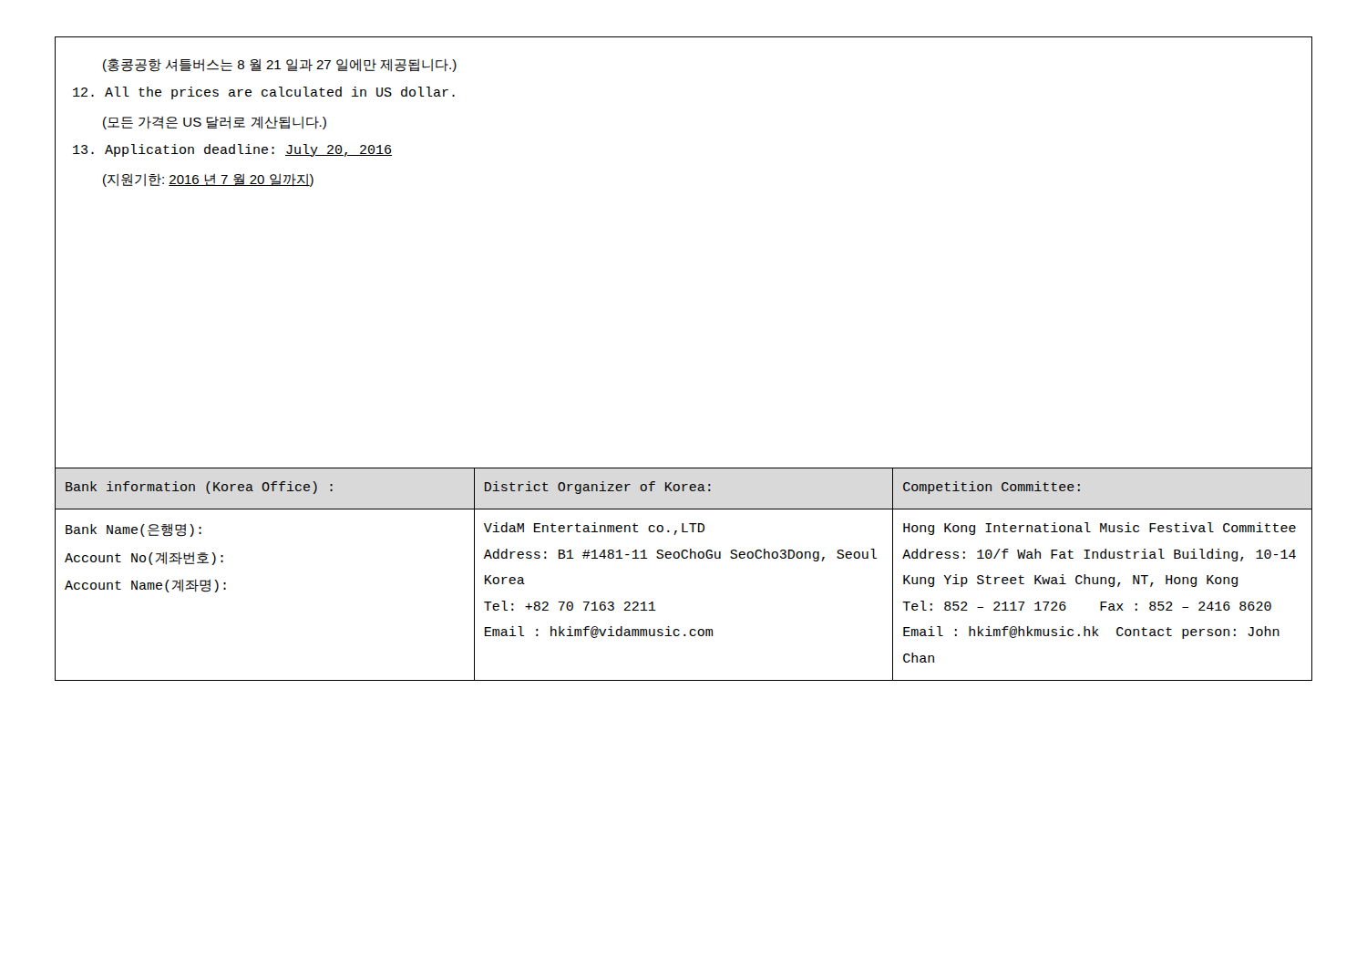(홍콩공항 셔틀버스는 8 월 21 일과 27 일에만 제공됩니다.)
12. All the prices are calculated in US dollar.
(모든 가격은 US 달러로 계산됩니다.)
13. Application deadline: July 20, 2016
(지원기한: 2016 년 7 월 20 일까지)
| Bank information (Korea Office) : | District Organizer of Korea: | Competition Committee: |
| --- | --- | --- |
| Bank Name( 은행명 ): Account No( 계좌번호 ): Account Name( 계좌명 ): | VidaM Entertainment co.,LTD Address: B1 #1481-11 SeoChoGu SeoCho3Dong, Seoul Korea Tel: +82 70 7163 2211 Email : hkimf@vidammusic.com | Hong Kong International Music Festival Committee Address: 10/f Wah Fat Industrial Building, 10-14 Kung Yip Street Kwai Chung, NT, Hong Kong Tel: 852 – 2117 1726 Fax : 852 – 2416 8620 Email : hkimf@hkmusic.hk Contact person: John Chan |